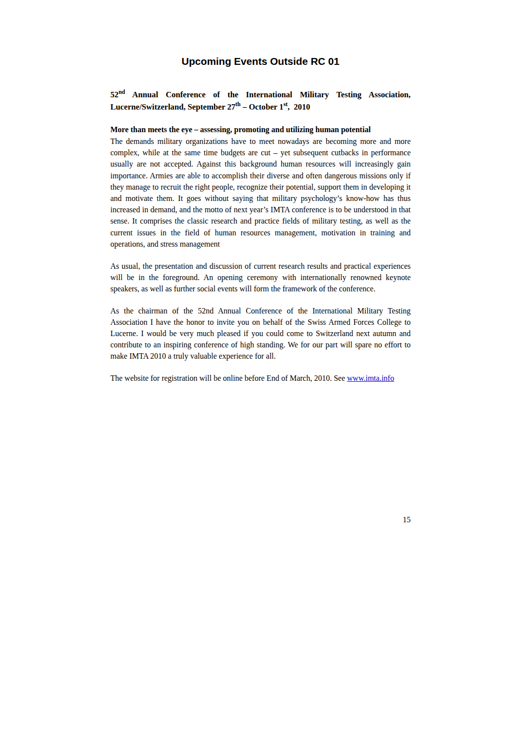Upcoming Events Outside RC 01
52nd Annual Conference of the International Military Testing Association, Lucerne/Switzerland, September 27th – October 1st, 2010
More than meets the eye – assessing, promoting and utilizing human potential
The demands military organizations have to meet nowadays are becoming more and more complex, while at the same time budgets are cut – yet subsequent cutbacks in performance usually are not accepted. Against this background human resources will increasingly gain importance. Armies are able to accomplish their diverse and often dangerous missions only if they manage to recruit the right people, recognize their potential, support them in developing it and motivate them. It goes without saying that military psychology’s know-how has thus increased in demand, and the motto of next year’s IMTA conference is to be understood in that sense. It comprises the classic research and practice fields of military testing, as well as the current issues in the field of human resources management, motivation in training and operations, and stress management
As usual, the presentation and discussion of current research results and practical experiences will be in the foreground. An opening ceremony with internationally renowned keynote speakers, as well as further social events will form the framework of the conference.
As the chairman of the 52nd Annual Conference of the International Military Testing Association I have the honor to invite you on behalf of the Swiss Armed Forces College to Lucerne. I would be very much pleased if you could come to Switzerland next autumn and contribute to an inspiring conference of high standing. We for our part will spare no effort to make IMTA 2010 a truly valuable experience for all.
The website for registration will be online before End of March, 2010. See www.imta.info
15